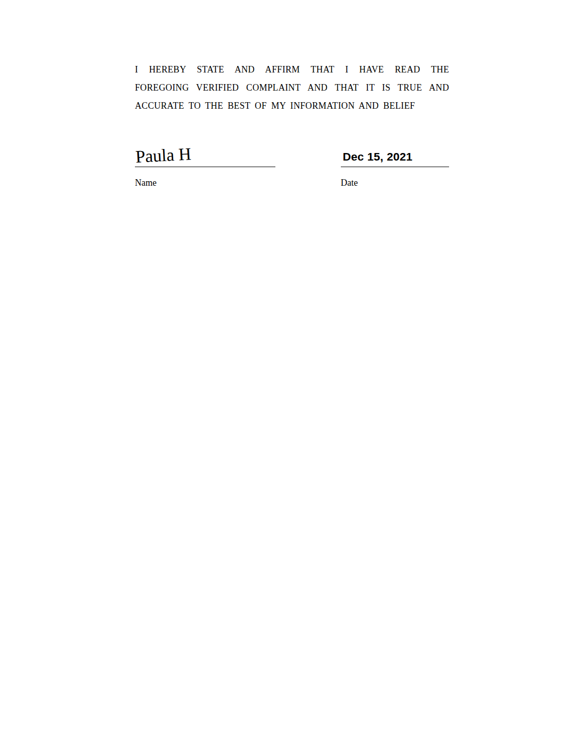I HEREBY STATE AND AFFIRM THAT I HAVE READ THE FOREGOING VERIFIED COMPLAINT AND THAT IT IS TRUE AND ACCURATE TO THE BEST OF MY INFORMATION AND BELIEF
Paula H
Dec 15, 2021
Name
Date